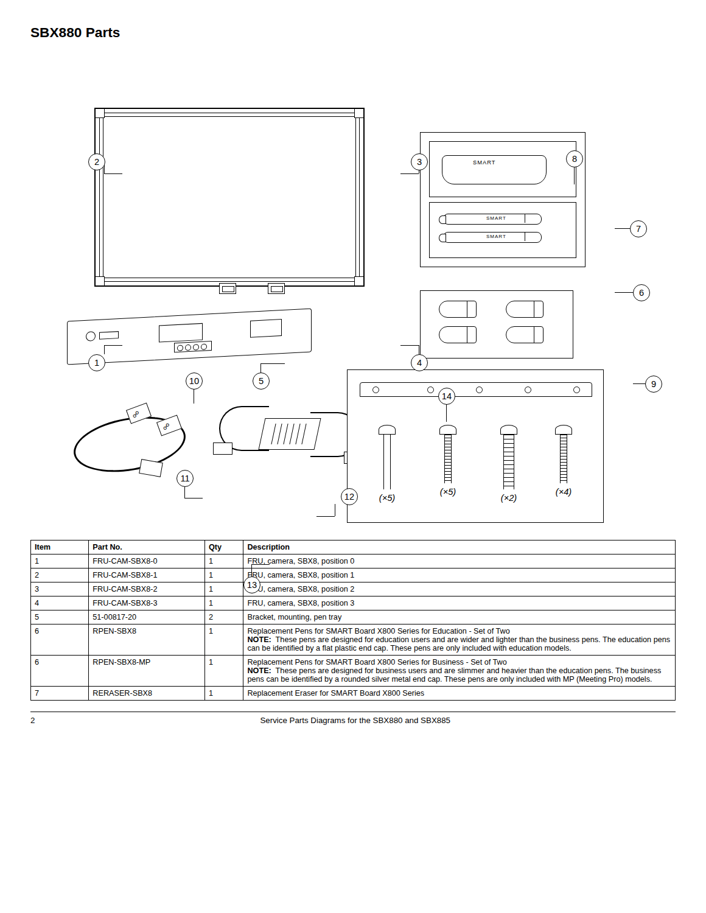SBX880 Parts
2
3
8
7
6
1
4
10
5
9
14
11
12
13
☍
☍
SMART
SMART
SMART
(×5)
(×5)
(×2)
(×4)
| Item | Part No. | Qty | Description |
| --- | --- | --- | --- |
| 1 | FRU-CAM-SBX8-0 | 1 | FRU, camera, SBX8, position 0 |
| 2 | FRU-CAM-SBX8-1 | 1 | FRU, camera, SBX8, position 1 |
| 3 | FRU-CAM-SBX8-2 | 1 | FRU, camera, SBX8, position 2 |
| 4 | FRU-CAM-SBX8-3 | 1 | FRU, camera, SBX8, position 3 |
| 5 | 51-00817-20 | 2 | Bracket, mounting, pen tray |
| 6 | RPEN-SBX8 | 1 | Replacement Pens for SMART Board X800 Series for Education - Set of Two NOTE: These pens are designed for education users and are wider and lighter than the business pens. The education pens can be identified by a flat plastic end cap. These pens are only included with education models. |
| 6 | RPEN-SBX8-MP | 1 | Replacement Pens for SMART Board X800 Series for Business - Set of Two NOTE: These pens are designed for business users and are slimmer and heavier than the education pens. The business pens can be identified by a rounded silver metal end cap. These pens are only included with MP (Meeting Pro) models. |
| 7 | RERASER-SBX8 | 1 | Replacement Eraser for SMART Board X800 Series |
2
Service Parts Diagrams for the SBX880 and SBX885